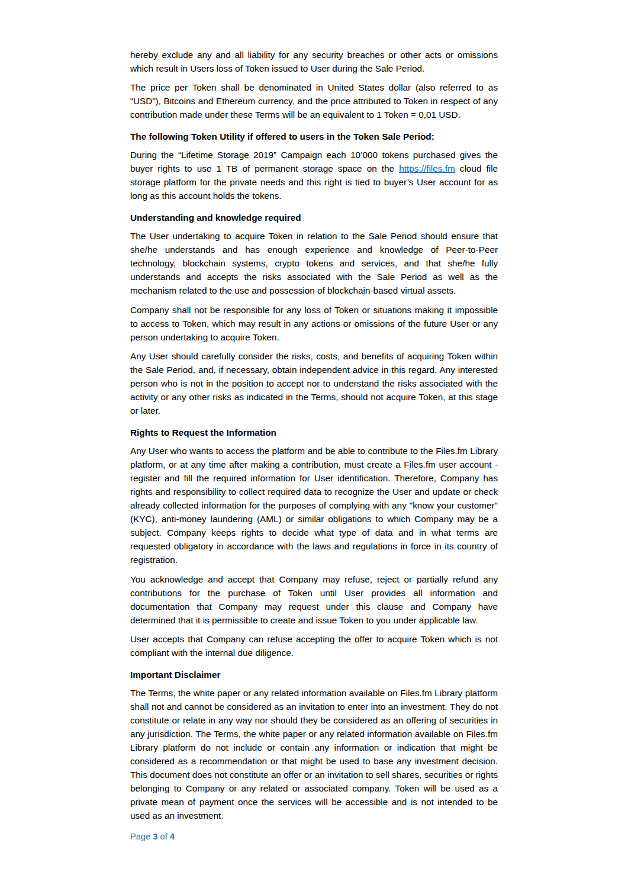hereby exclude any and all liability for any security breaches or other acts or omissions which result in Users loss of Token issued to User during the Sale Period.
The price per Token shall be denominated in United States dollar (also referred to as “USD”), Bitcoins and Ethereum currency, and the price attributed to Token in respect of any contribution made under these Terms will be an equivalent to 1 Token = 0,01 USD.
The following Token Utility if offered to users in the Token Sale Period:
During the “Lifetime Storage 2019” Campaign each 10’000 tokens purchased gives the buyer rights to use 1 TB of permanent storage space on the https://files.fm cloud file storage platform for the private needs and this right is tied to buyer’s User account for as long as this account holds the tokens.
Understanding and knowledge required
The User undertaking to acquire Token in relation to the Sale Period should ensure that she/he understands and has enough experience and knowledge of Peer-to-Peer technology, blockchain systems, crypto tokens and services, and that she/he fully understands and accepts the risks associated with the Sale Period as well as the mechanism related to the use and possession of blockchain-based virtual assets.
Company shall not be responsible for any loss of Token or situations making it impossible to access to Token, which may result in any actions or omissions of the future User or any person undertaking to acquire Token.
Any User should carefully consider the risks, costs, and benefits of acquiring Token within the Sale Period, and, if necessary, obtain independent advice in this regard. Any interested person who is not in the position to accept nor to understand the risks associated with the activity or any other risks as indicated in the Terms, should not acquire Token, at this stage or later.
Rights to Request the Information
Any User who wants to access the platform and be able to contribute to the Files.fm Library platform, or at any time after making a contribution, must create a Files.fm user account - register and fill the required information for User identification. Therefore, Company has rights and responsibility to collect required data to recognize the User and update or check already collected information for the purposes of complying with any "know your customer" (KYC), anti-money laundering (AML) or similar obligations to which Company may be a subject. Company keeps rights to decide what type of data and in what terms are requested obligatory in accordance with the laws and regulations in force in its country of registration.
You acknowledge and accept that Company may refuse, reject or partially refund any contributions for the purchase of Token until User provides all information and documentation that Company may request under this clause and Company have determined that it is permissible to create and issue Token to you under applicable law.
User accepts that Company can refuse accepting the offer to acquire Token which is not compliant with the internal due diligence.
Important Disclaimer
The Terms, the white paper or any related information available on Files.fm Library platform shall not and cannot be considered as an invitation to enter into an investment. They do not constitute or relate in any way nor should they be considered as an offering of securities in any jurisdiction. The Terms, the white paper or any related information available on Files.fm Library platform do not include or contain any information or indication that might be considered as a recommendation or that might be used to base any investment decision. This document does not constitute an offer or an invitation to sell shares, securities or rights belonging to Company or any related or associated company. Token will be used as a private mean of payment once the services will be accessible and is not intended to be used as an investment.
Page 3 of 4